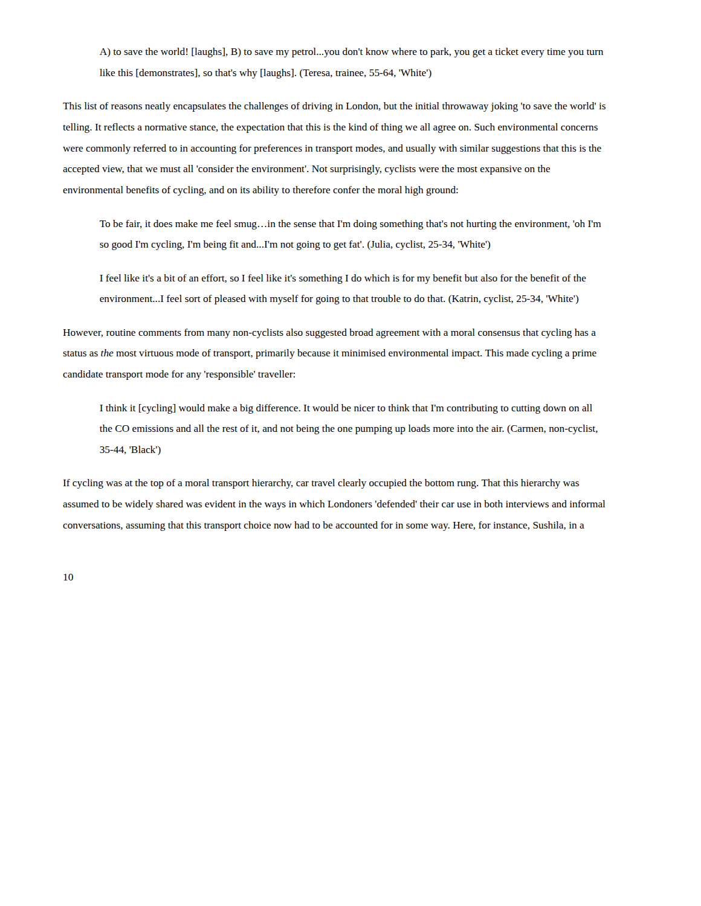A) to save the world! [laughs], B) to save my petrol...you don't know where to park, you get a ticket every time you turn like this [demonstrates], so that's why [laughs]. (Teresa, trainee, 55-64, 'White')
This list of reasons neatly encapsulates the challenges of driving in London, but the initial throwaway joking 'to save the world' is telling. It reflects a normative stance, the expectation that this is the kind of thing we all agree on. Such environmental concerns were commonly referred to in accounting for preferences in transport modes, and usually with similar suggestions that this is the accepted view, that we must all 'consider the environment'. Not surprisingly, cyclists were the most expansive on the environmental benefits of cycling, and on its ability to therefore confer the moral high ground:
To be fair, it does make me feel smug…in the sense that I'm doing something that's not hurting the environment, 'oh I'm so good I'm cycling, I'm being fit and...I'm not going to get fat'. (Julia, cyclist, 25-34, 'White')
I feel like it's a bit of an effort, so I feel like it's something I do which is for my benefit but also for the benefit of the environment...I feel sort of pleased with myself for going to that trouble to do that. (Katrin, cyclist, 25-34, 'White')
However, routine comments from many non-cyclists also suggested broad agreement with a moral consensus that cycling has a status as the most virtuous mode of transport, primarily because it minimised environmental impact. This made cycling a prime candidate transport mode for any 'responsible' traveller:
I think it [cycling] would make a big difference. It would be nicer to think that I'm contributing to cutting down on all the CO emissions and all the rest of it, and not being the one pumping up loads more into the air. (Carmen, non-cyclist, 35-44, 'Black')
If cycling was at the top of a moral transport hierarchy, car travel clearly occupied the bottom rung. That this hierarchy was assumed to be widely shared was evident in the ways in which Londoners 'defended' their car use in both interviews and informal conversations, assuming that this transport choice now had to be accounted for in some way. Here, for instance, Sushila, in a
10